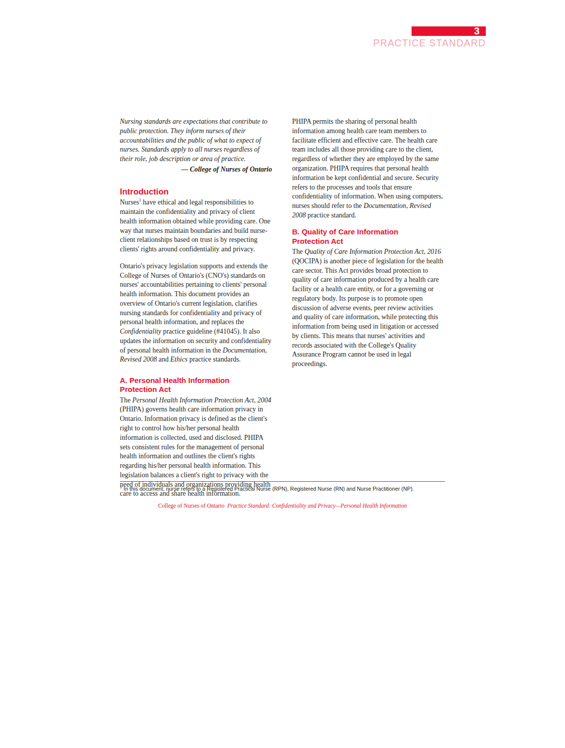3
Practice Standard
Nursing standards are expectations that contribute to public protection. They inform nurses of their accountabilities and the public of what to expect of nurses. Standards apply to all nurses regardless of their role, job description or area of practice.
— College of Nurses of Ontario
Introduction
Nurses1 have ethical and legal responsibilities to maintain the confidentiality and privacy of client health information obtained while providing care. One way that nurses maintain boundaries and build nurse-client relationships based on trust is by respecting clients' rights around confidentiality and privacy.
Ontario's privacy legislation supports and extends the College of Nurses of Ontario's (CNO's) standards on nurses' accountabilities pertaining to clients' personal health information. This document provides an overview of Ontario's current legislation, clarifies nursing standards for confidentiality and privacy of personal health information, and replaces the Confidentiality practice guideline (#41045). It also updates the information on security and confidentiality of personal health information in the Documentation, Revised 2008 and Ethics practice standards.
A. Personal Health Information
Protection Act
The Personal Health Information Protection Act, 2004 (PHIPA) governs health care information privacy in Ontario. Information privacy is defined as the client's right to control how his/her personal health information is collected, used and disclosed. PHIPA sets consistent rules for the management of personal health information and outlines the client's rights regarding his/her personal health information. This legislation balances a client's right to privacy with the need of individuals and organizations providing health care to access and share health information.
PHIPA permits the sharing of personal health information among health care team members to facilitate efficient and effective care. The health care team includes all those providing care to the client, regardless of whether they are employed by the same organization. PHIPA requires that personal health information be kept confidential and secure. Security refers to the processes and tools that ensure confidentiality of information. When using computers, nurses should refer to the Documentation, Revised 2008 practice standard.
B. Quality of Care Information
Protection Act
The Quality of Care Information Protection Act, 2016 (QOCIPA) is another piece of legislation for the health care sector. This Act provides broad protection to quality of care information produced by a health care facility or a health care entity, or for a governing or regulatory body. Its purpose is to promote open discussion of adverse events, peer review activities and quality of care information, while protecting this information from being used in litigation or accessed by clients. This means that nurses' activities and records associated with the College's Quality Assurance Program cannot be used in legal proceedings.
1 In this document, nurse refers to a Registered Practical Nurse (RPN), Registered Nurse (RN) and Nurse Practitioner (NP).
College of Nurses of Ontario Practice Standard: Confidentiality and Privacy—Personal Health Information